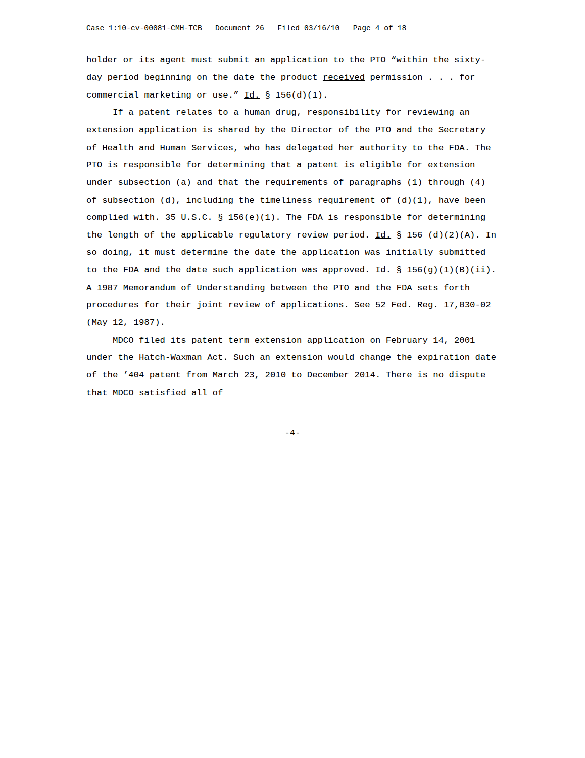Case 1:10-cv-00081-CMH-TCB Document 26 Filed 03/16/10 Page 4 of 18
holder or its agent must submit an application to the PTO “within the sixty-day period beginning on the date the product received permission . . . for commercial marketing or use.” Id. § 156(d)(1).
If a patent relates to a human drug, responsibility for reviewing an extension application is shared by the Director of the PTO and the Secretary of Health and Human Services, who has delegated her authority to the FDA. The PTO is responsible for determining that a patent is eligible for extension under subsection (a) and that the requirements of paragraphs (1) through (4) of subsection (d), including the timeliness requirement of (d)(1), have been complied with. 35 U.S.C. § 156(e)(1). The FDA is responsible for determining the length of the applicable regulatory review period. Id. § 156 (d)(2)(A). In so doing, it must determine the date the application was initially submitted to the FDA and the date such application was approved. Id. § 156(g)(1)(B)(ii). A 1987 Memorandum of Understanding between the PTO and the FDA sets forth procedures for their joint review of applications. See 52 Fed. Reg. 17,830-02 (May 12, 1987).
MDCO filed its patent term extension application on February 14, 2001 under the Hatch-Waxman Act. Such an extension would change the expiration date of the ’404 patent from March 23, 2010 to December 2014. There is no dispute that MDCO satisfied all of
-4-